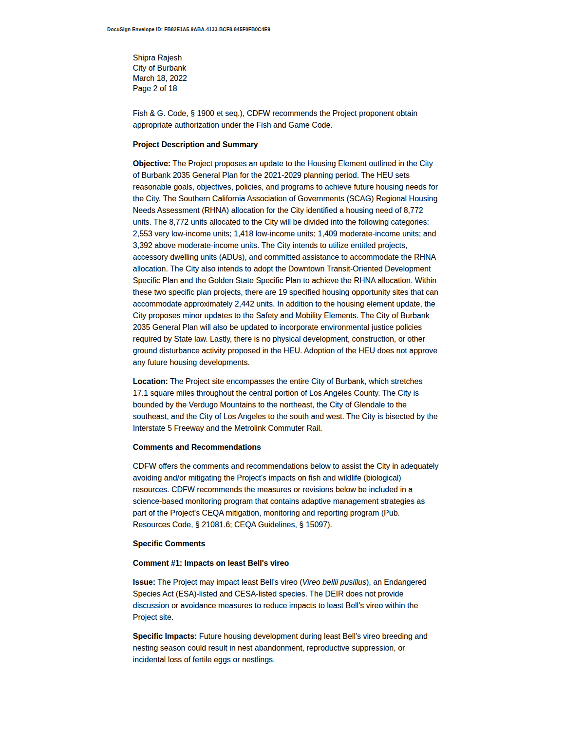DocuSign Envelope ID: FB82E1A5-9ABA-4133-BCF8-845F0FB0C4E9
Shipra Rajesh
City of Burbank
March 18, 2022
Page 2 of 18
Fish & G. Code, § 1900 et seq.), CDFW recommends the Project proponent obtain appropriate authorization under the Fish and Game Code.
Project Description and Summary
Objective: The Project proposes an update to the Housing Element outlined in the City of Burbank 2035 General Plan for the 2021-2029 planning period. The HEU sets reasonable goals, objectives, policies, and programs to achieve future housing needs for the City. The Southern California Association of Governments (SCAG) Regional Housing Needs Assessment (RHNA) allocation for the City identified a housing need of 8,772 units. The 8,772 units allocated to the City will be divided into the following categories: 2,553 very low-income units; 1,418 low-income units; 1,409 moderate-income units; and 3,392 above moderate-income units. The City intends to utilize entitled projects, accessory dwelling units (ADUs), and committed assistance to accommodate the RHNA allocation. The City also intends to adopt the Downtown Transit-Oriented Development Specific Plan and the Golden State Specific Plan to achieve the RHNA allocation. Within these two specific plan projects, there are 19 specified housing opportunity sites that can accommodate approximately 2,442 units. In addition to the housing element update, the City proposes minor updates to the Safety and Mobility Elements. The City of Burbank 2035 General Plan will also be updated to incorporate environmental justice policies required by State law. Lastly, there is no physical development, construction, or other ground disturbance activity proposed in the HEU. Adoption of the HEU does not approve any future housing developments.
Location: The Project site encompasses the entire City of Burbank, which stretches 17.1 square miles throughout the central portion of Los Angeles County. The City is bounded by the Verdugo Mountains to the northeast, the City of Glendale to the southeast, and the City of Los Angeles to the south and west. The City is bisected by the Interstate 5 Freeway and the Metrolink Commuter Rail.
Comments and Recommendations
CDFW offers the comments and recommendations below to assist the City in adequately avoiding and/or mitigating the Project's impacts on fish and wildlife (biological) resources. CDFW recommends the measures or revisions below be included in a science-based monitoring program that contains adaptive management strategies as part of the Project's CEQA mitigation, monitoring and reporting program (Pub. Resources Code, § 21081.6; CEQA Guidelines, § 15097).
Specific Comments
Comment #1: Impacts on least Bell's vireo
Issue: The Project may impact least Bell's vireo (Vireo bellii pusillus), an Endangered Species Act (ESA)-listed and CESA-listed species. The DEIR does not provide discussion or avoidance measures to reduce impacts to least Bell's vireo within the Project site.
Specific Impacts: Future housing development during least Bell's vireo breeding and nesting season could result in nest abandonment, reproductive suppression, or incidental loss of fertile eggs or nestlings.